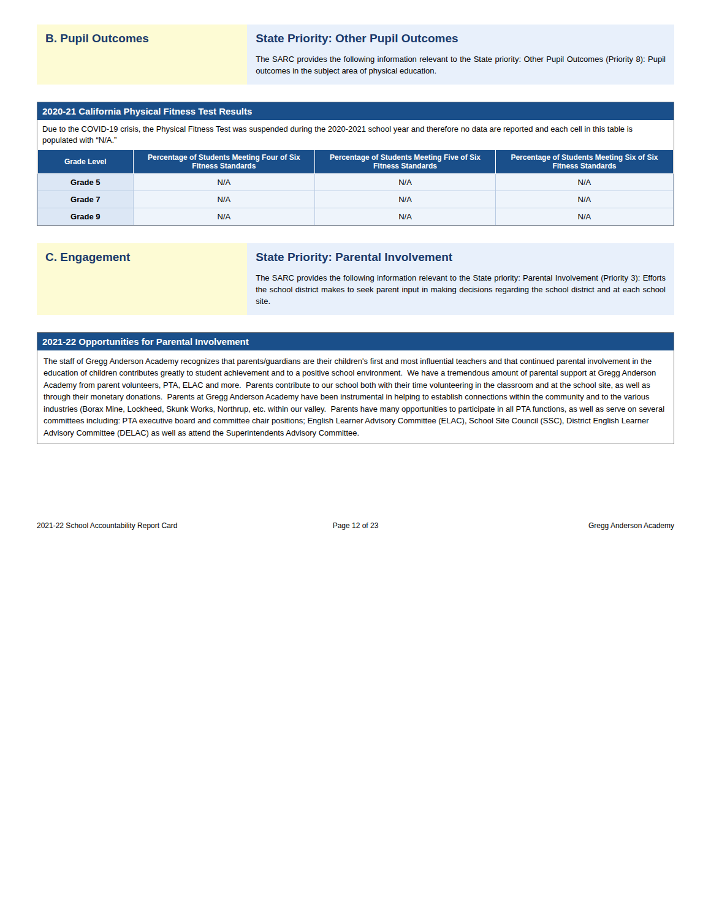B. Pupil Outcomes
State Priority: Other Pupil Outcomes
The SARC provides the following information relevant to the State priority: Other Pupil Outcomes (Priority 8): Pupil outcomes in the subject area of physical education.
2020-21 California Physical Fitness Test Results
Due to the COVID-19 crisis, the Physical Fitness Test was suspended during the 2020-2021 school year and therefore no data are reported and each cell in this table is populated with “N/A.”
| Grade Level | Percentage of Students Meeting Four of Six Fitness Standards | Percentage of Students Meeting Five of Six Fitness Standards | Percentage of Students Meeting Six of Six Fitness Standards |
| --- | --- | --- | --- |
| Grade 5 | N/A | N/A | N/A |
| Grade 7 | N/A | N/A | N/A |
| Grade 9 | N/A | N/A | N/A |
C. Engagement
State Priority: Parental Involvement
The SARC provides the following information relevant to the State priority: Parental Involvement (Priority 3): Efforts the school district makes to seek parent input in making decisions regarding the school district and at each school site.
2021-22 Opportunities for Parental Involvement
The staff of Gregg Anderson Academy recognizes that parents/guardians are their children's first and most influential teachers and that continued parental involvement in the education of children contributes greatly to student achievement and to a positive school environment. We have a tremendous amount of parental support at Gregg Anderson Academy from parent volunteers, PTA, ELAC and more. Parents contribute to our school both with their time volunteering in the classroom and at the school site, as well as through their monetary donations. Parents at Gregg Anderson Academy have been instrumental in helping to establish connections within the community and to the various industries (Borax Mine, Lockheed, Skunk Works, Northrup, etc. within our valley. Parents have many opportunities to participate in all PTA functions, as well as serve on several committees including: PTA executive board and committee chair positions; English Learner Advisory Committee (ELAC), School Site Council (SSC), District English Learner Advisory Committee (DELAC) as well as attend the Superintendents Advisory Committee.
2021-22 School Accountability Report Card
Page 12 of 23
Gregg Anderson Academy